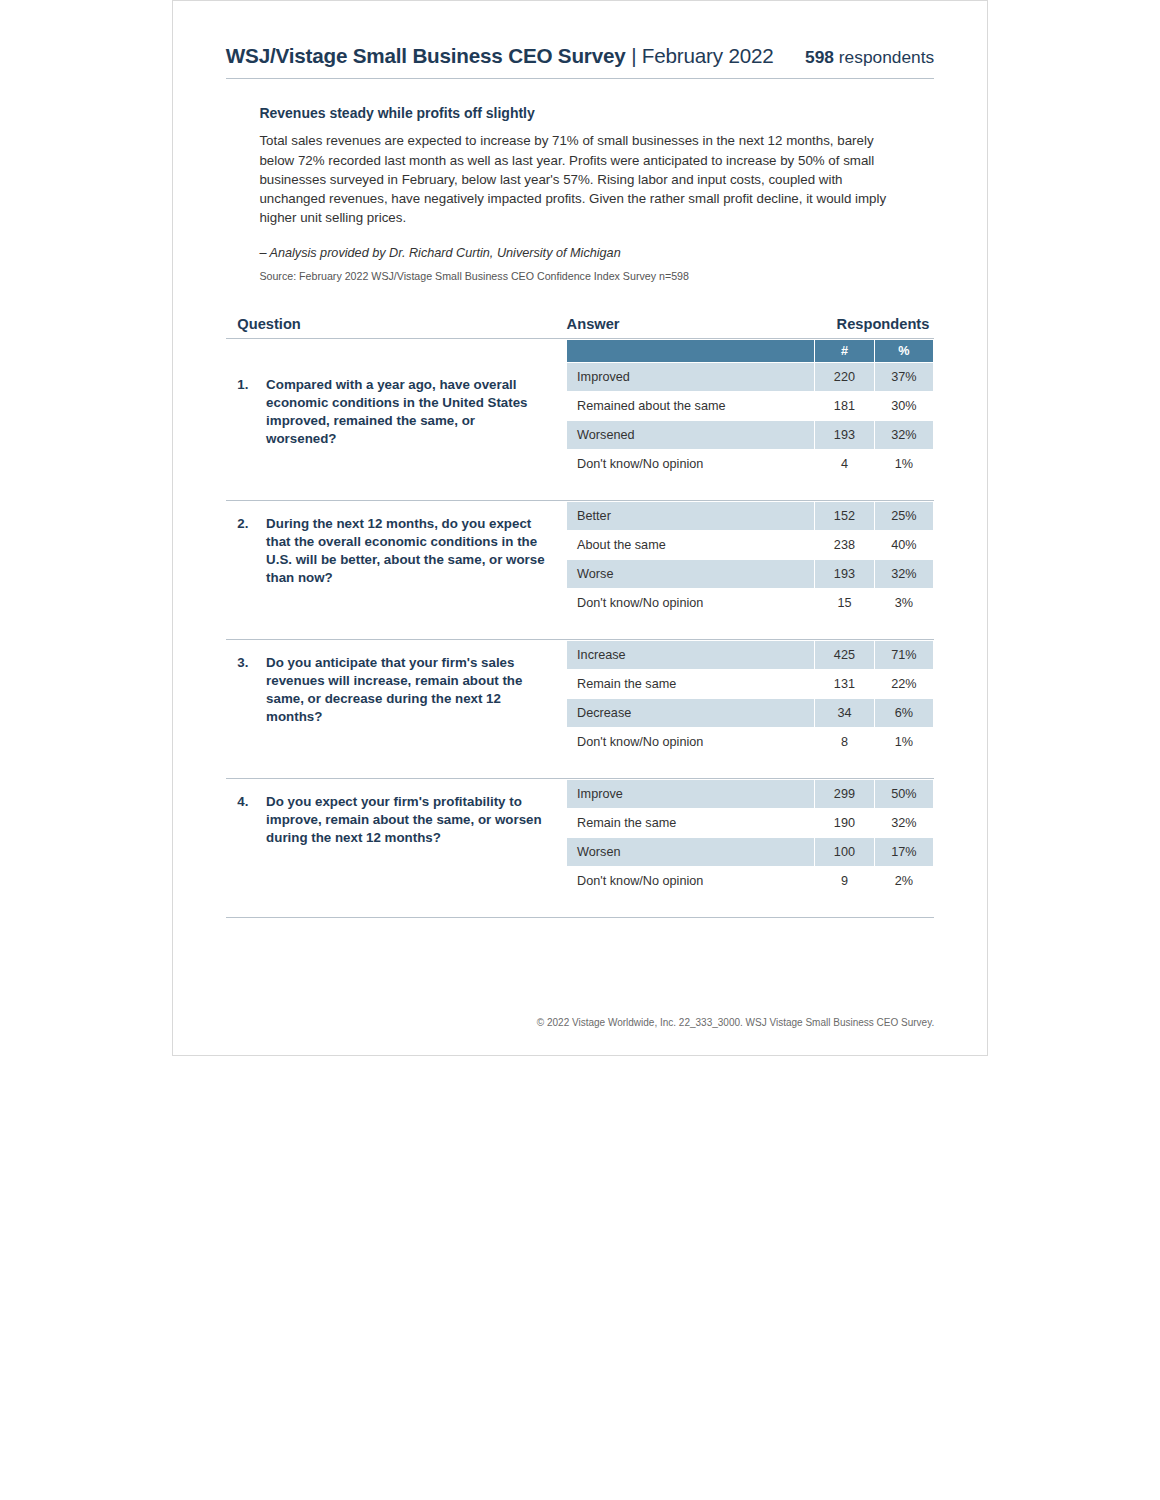WSJ/Vistage Small Business CEO Survey | February 2022
598 respondents
Revenues steady while profits off slightly
Total sales revenues are expected to increase by 71% of small businesses in the next 12 months, barely below 72% recorded last month as well as last year. Profits were anticipated to increase by 50% of small businesses surveyed in February, below last year's 57%. Rising labor and input costs, coupled with unchanged revenues, have negatively impacted profits. Given the rather small profit decline, it would imply higher unit selling prices.
– Analysis provided by Dr. Richard Curtin, University of Michigan
Source: February 2022 WSJ/Vistage Small Business CEO Confidence Index Survey n=598
Question
Answer
Respondents
| | | # | % |
| --- | --- | --- | --- |
| 1. Compared with a year ago, have overall economic conditions in the United States improved, remained the same, or worsened? | Improved | 220 | 37% |
| Remained about the same | 181 | 30% |
| Worsened | 193 | 32% |
| Don't know/No opinion | 4 | 1% |
| 2. During the next 12 months, do you expect that the overall economic conditions in the U.S. will be better, about the same, or worse than now? | Better | 152 | 25% |
| About the same | 238 | 40% |
| Worse | 193 | 32% |
| Don't know/No opinion | 15 | 3% |
| 3. Do you anticipate that your firm's sales revenues will increase, remain about the same, or decrease during the next 12 months? | Increase | 425 | 71% |
| Remain the same | 131 | 22% |
| Decrease | 34 | 6% |
| Don't know/No opinion | 8 | 1% |
| 4. Do you expect your firm's profitability to improve, remain about the same, or worsen during the next 12 months? | Improve | 299 | 50% |
| Remain the same | 190 | 32% |
| Worsen | 100 | 17% |
| Don't know/No opinion | 9 | 2% |
© 2022 Vistage Worldwide, Inc. 22_333_3000. WSJ Vistage Small Business CEO Survey.